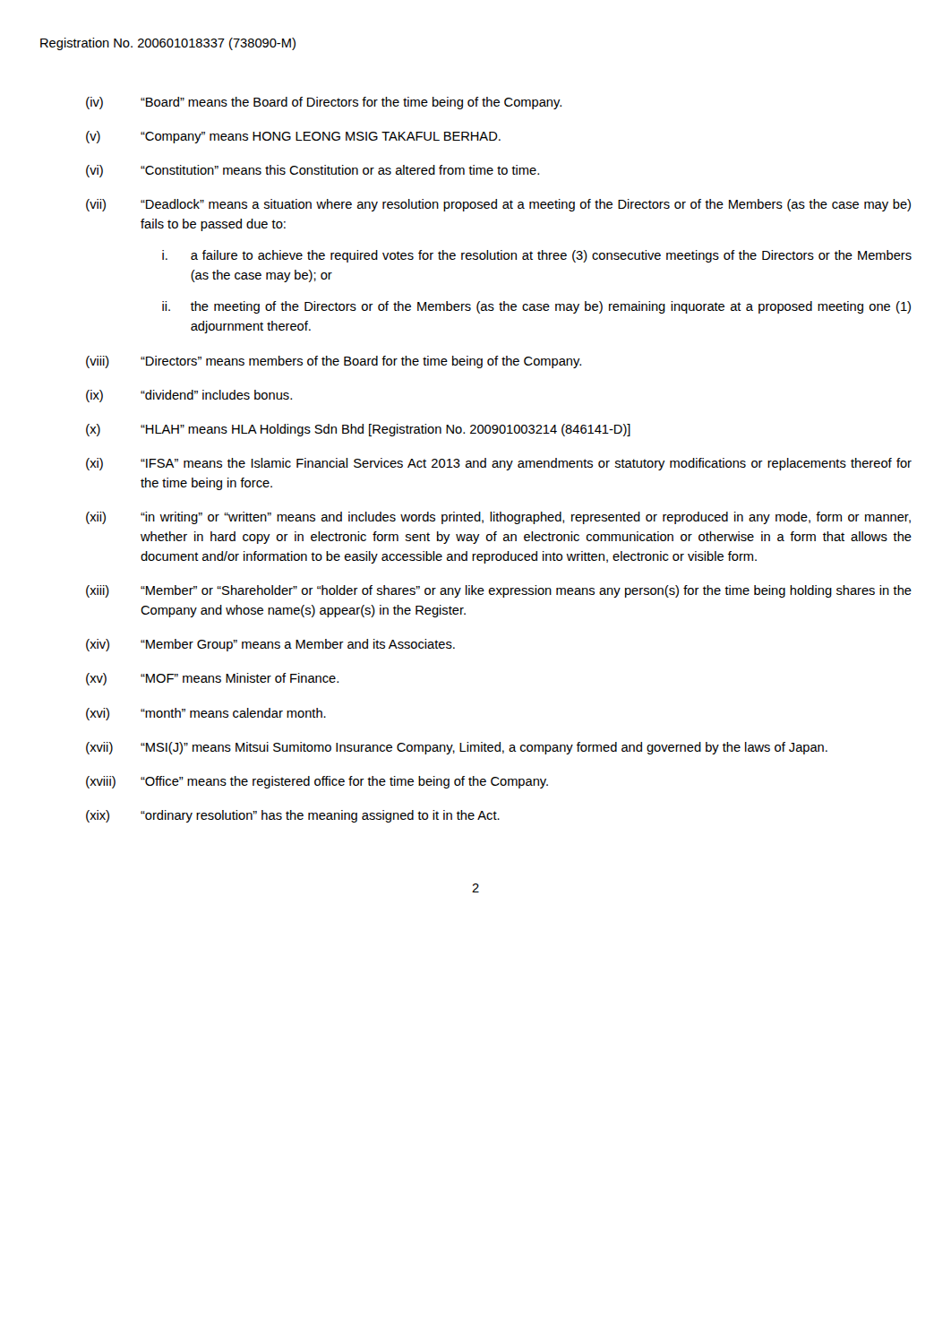Registration No. 200601018337 (738090-M)
(iv)
“Board” means the Board of Directors for the time being of the Company.
(v)
“Company” means HONG LEONG MSIG TAKAFUL BERHAD.
(vi)
“Constitution” means this Constitution or as altered from time to time.
(vii)
“Deadlock” means a situation where any resolution proposed at a meeting of the Directors or of the Members (as the case may be) fails to be passed due to:
i.
a failure to achieve the required votes for the resolution at three (3) consecutive meetings of the Directors or the Members (as the case may be); or
ii.
the meeting of the Directors or of the Members (as the case may be) remaining inquorate at a proposed meeting one (1) adjournment thereof.
(viii)
“Directors” means members of the Board for the time being of the Company.
(ix)
“dividend” includes bonus.
(x)
“HLAH” means HLA Holdings Sdn Bhd [Registration No. 200901003214 (846141-D)]
(xi)
“IFSA” means the Islamic Financial Services Act 2013 and any amendments or statutory modifications or replacements thereof for the time being in force.
(xii)
“in writing” or “written” means and includes words printed, lithographed, represented or reproduced in any mode, form or manner, whether in hard copy or in electronic form sent by way of an electronic communication or otherwise in a form that allows the document and/or information to be easily accessible and reproduced into written, electronic or visible form.
(xiii)
“Member” or “Shareholder” or “holder of shares” or any like expression means any person(s) for the time being holding shares in the Company and whose name(s) appear(s) in the Register.
(xiv)
“Member Group” means a Member and its Associates.
(xv)
“MOF” means Minister of Finance.
(xvi)
“month” means calendar month.
(xvii)
“MSI(J)” means Mitsui Sumitomo Insurance Company, Limited, a company formed and governed by the laws of Japan.
(xviii)
“Office” means the registered office for the time being of the Company.
(xix)
“ordinary resolution” has the meaning assigned to it in the Act.
2